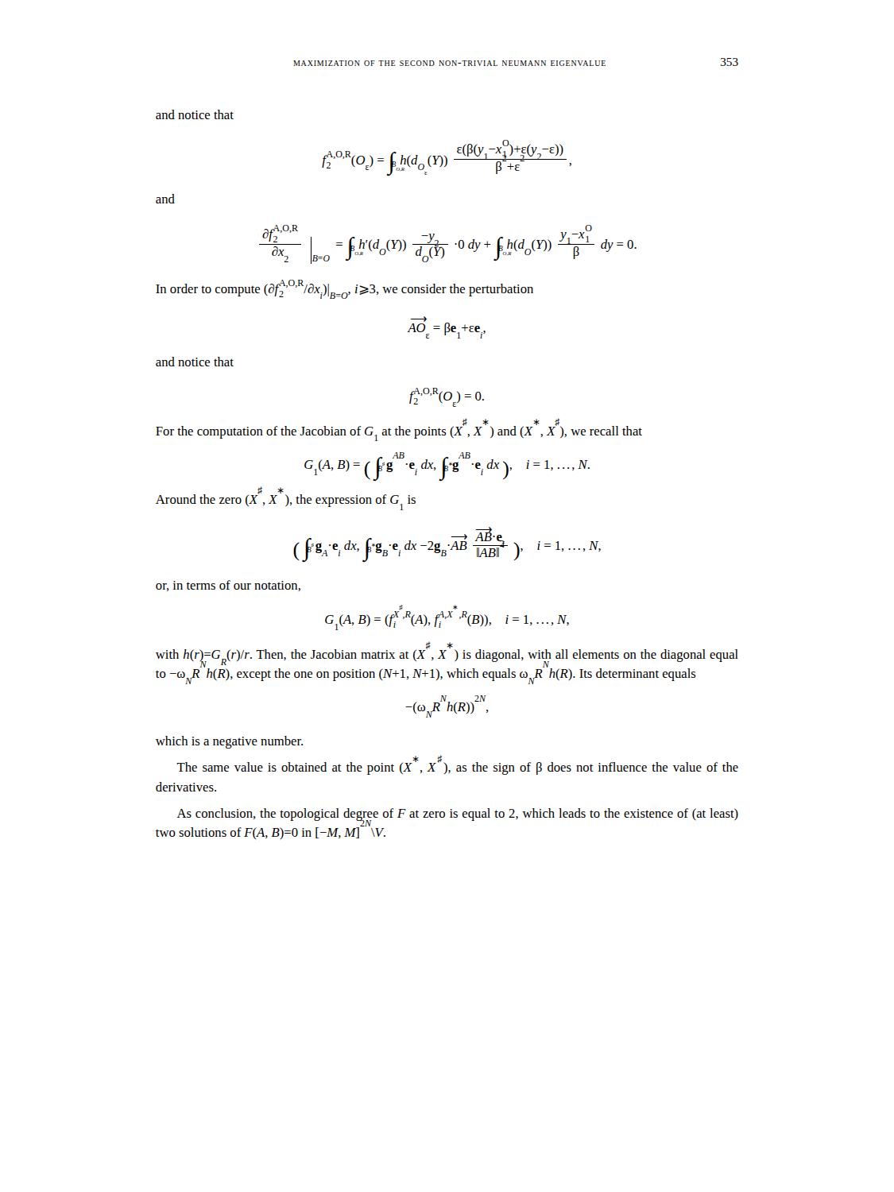maximization of the second non-trivial neumann eigenvalue 353
and notice that
fA,O,R 2(Oε) = ∫BO,R h(dOε(Y)) ε(β(y1−xO 1)+ε(y2−ε)) β2+ε2,
and
∂fA,O,R 2∂x2 B=O = ∫BO,R h′(dO(Y)) −y2 dO(Y) ·0 dy + ∫BO,R h(dO(Y)) y1−xO 1 β dy = 0.
In order to compute (∂fA,O,R 2/∂xi)|B=O, i⩾3, we consider the perturbation
⟶AOε = βe1+εei,
and notice that
fA,O,R 2(Oε) = 0.
For the computation of the Jacobian of G1 at the points (X♯, X∗) and (X∗, X♯), we recall that
G1(A, B) = ( ∫B♯ gAB·ei dx, ∫B∗ gAB·ei dx ), i = 1, ..., N.
Around the zero (X♯, X∗), the expression of G1 is
( ∫B♯ gA·ei dx, ∫B∗ gB·ei dx −2gB·⟶AB ⟶AB·ei‖AB‖2 ), i = 1, ..., N,
or, in terms of our notation,
G1(A, B) = (fX♯,R i(A), fA,X∗,R i(B)), i = 1, ..., N,
with h(r)=GR(r)/r. Then, the Jacobian matrix at (X♯, X∗) is diagonal, with all elements on the diagonal equal to −ωNRNh(R), except the one on position (N+1, N+1), which equals ωNRNh(R). Its determinant equals
−(ωNRNh(R))2N,
which is a negative number.
The same value is obtained at the point (X∗, X♯), as the sign of β does not influence the value of the derivatives.
As conclusion, the topological degree of F at zero is equal to 2, which leads to the existence of (at least) two solutions of F(A, B)=0 in [−M, M]2N\V.